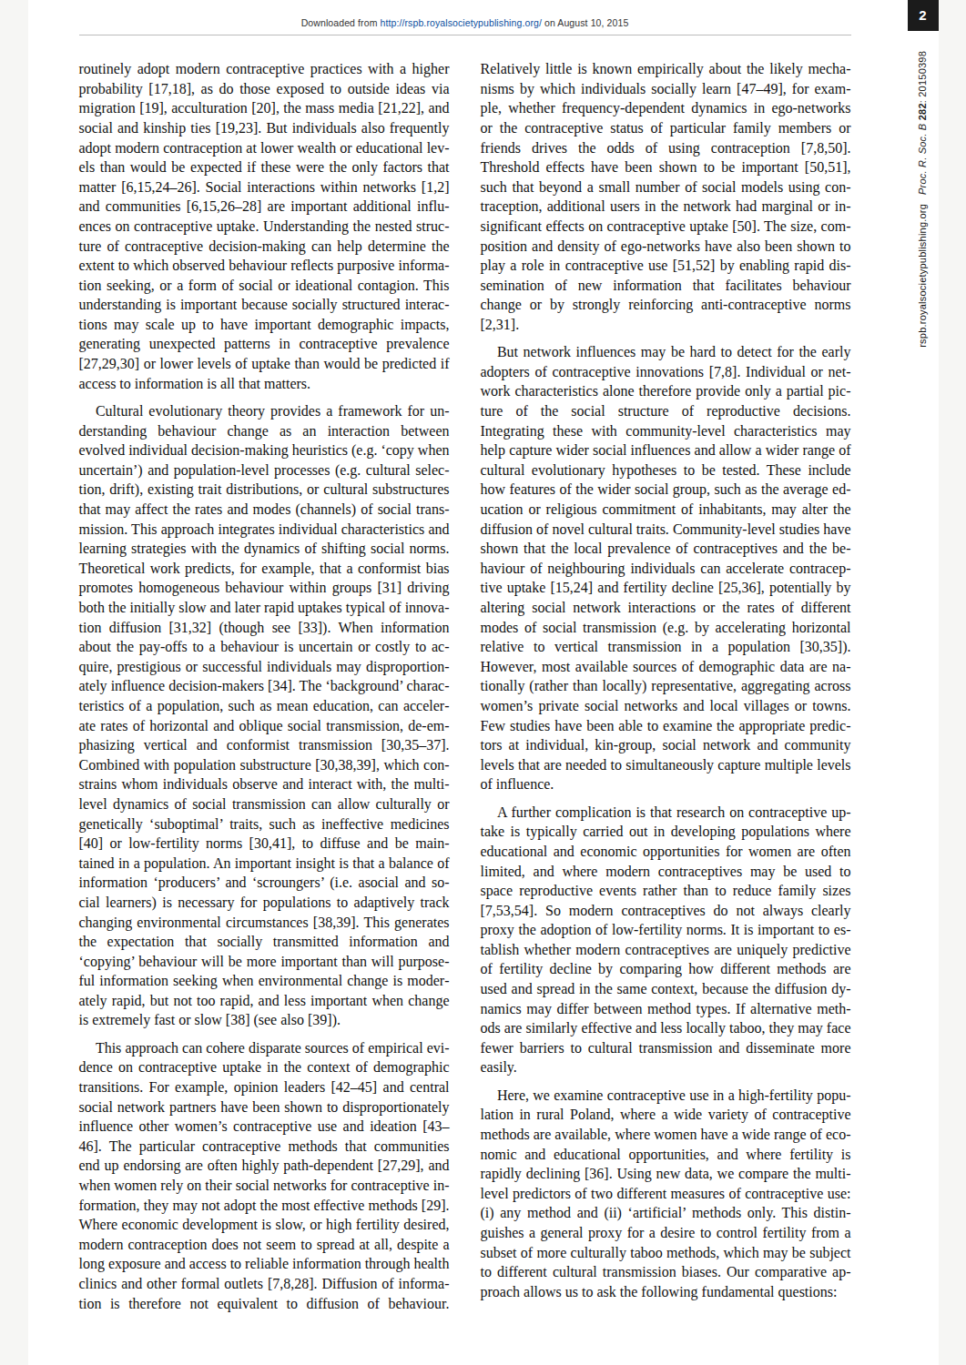Downloaded from http://rspb.royalsocietypublishing.org/ on August 10, 2015
2
rspb.royalsocietypublishing.org Proc. R. Soc. B 282: 20150398
routinely adopt modern contraceptive practices with a higher probability [17,18], as do those exposed to outside ideas via migration [19], acculturation [20], the mass media [21,22], and social and kinship ties [19,23]. But individuals also frequently adopt modern contraception at lower wealth or educational levels than would be expected if these were the only factors that matter [6,15,24–26]. Social interactions within networks [1,2] and communities [6,15,26–28] are important additional influences on contraceptive uptake. Understanding the nested structure of contraceptive decision-making can help determine the extent to which observed behaviour reflects purposive information seeking, or a form of social or ideational contagion. This understanding is important because socially structured interactions may scale up to have important demographic impacts, generating unexpected patterns in contraceptive prevalence [27,29,30] or lower levels of uptake than would be predicted if access to information is all that matters.
Cultural evolutionary theory provides a framework for understanding behaviour change as an interaction between evolved individual decision-making heuristics (e.g. ‘copy when uncertain’) and population-level processes (e.g. cultural selection, drift), existing trait distributions, or cultural substructures that may affect the rates and modes (channels) of social transmission. This approach integrates individual characteristics and learning strategies with the dynamics of shifting social norms. Theoretical work predicts, for example, that a conformist bias promotes homogeneous behaviour within groups [31] driving both the initially slow and later rapid uptakes typical of innovation diffusion [31,32] (though see [33]). When information about the pay-offs to a behaviour is uncertain or costly to acquire, prestigious or successful individuals may disproportionately influence decision-makers [34]. The ‘background’ characteristics of a population, such as mean education, can accelerate rates of horizontal and oblique social transmission, de-emphasizing vertical and conformist transmission [30,35–37]. Combined with population substructure [30,38,39], which constrains whom individuals observe and interact with, the multilevel dynamics of social transmission can allow culturally or genetically ‘suboptimal’ traits, such as ineffective medicines [40] or low-fertility norms [30,41], to diffuse and be maintained in a population. An important insight is that a balance of information ‘producers’ and ‘scroungers’ (i.e. asocial and social learners) is necessary for populations to adaptively track changing environmental circumstances [38,39]. This generates the expectation that socially transmitted information and ‘copying’ behaviour will be more important than will purposeful information seeking when environmental change is moderately rapid, but not too rapid, and less important when change is extremely fast or slow [38] (see also [39]).
This approach can cohere disparate sources of empirical evidence on contraceptive uptake in the context of demographic transitions. For example, opinion leaders [42–45] and central social network partners have been shown to disproportionately influence other women’s contraceptive use and ideation [43–46]. The particular contraceptive methods that communities end up endorsing are often highly path-dependent [27,29], and when women rely on their social networks for contraceptive information, they may not adopt the most effective methods [29]. Where economic development is slow, or high fertility desired, modern contraception does not seem to spread at all, despite a long exposure and access to reliable information through health clinics and other formal outlets [7,8,28]. Diffusion of information is therefore not equivalent to diffusion of behaviour. Relatively little is known empirically about the likely mechanisms by which individuals socially learn [47–49], for example, whether frequency-dependent dynamics in ego-networks or the contraceptive status of particular family members or friends drives the odds of using contraception [7,8,50]. Threshold effects have been shown to be important [50,51], such that beyond a small number of social models using contraception, additional users in the network had marginal or insignificant effects on contraceptive uptake [50]. The size, composition and density of ego-networks have also been shown to play a role in contraceptive use [51,52] by enabling rapid dissemination of new information that facilitates behaviour change or by strongly reinforcing anti-contraceptive norms [2,31].
But network influences may be hard to detect for the early adopters of contraceptive innovations [7,8]. Individual or network characteristics alone therefore provide only a partial picture of the social structure of reproductive decisions. Integrating these with community-level characteristics may help capture wider social influences and allow a wider range of cultural evolutionary hypotheses to be tested. These include how features of the wider social group, such as the average education or religious commitment of inhabitants, may alter the diffusion of novel cultural traits. Community-level studies have shown that the local prevalence of contraceptives and the behaviour of neighbouring individuals can accelerate contraceptive uptake [15,24] and fertility decline [25,36], potentially by altering social network interactions or the rates of different modes of social transmission (e.g. by accelerating horizontal relative to vertical transmission in a population [30,35]). However, most available sources of demographic data are nationally (rather than locally) representative, aggregating across women’s private social networks and local villages or towns. Few studies have been able to examine the appropriate predictors at individual, kin-group, social network and community levels that are needed to simultaneously capture multiple levels of influence.
A further complication is that research on contraceptive uptake is typically carried out in developing populations where educational and economic opportunities for women are often limited, and where modern contraceptives may be used to space reproductive events rather than to reduce family sizes [7,53,54]. So modern contraceptives do not always clearly proxy the adoption of low-fertility norms. It is important to establish whether modern contraceptives are uniquely predictive of fertility decline by comparing how different methods are used and spread in the same context, because the diffusion dynamics may differ between method types. If alternative methods are similarly effective and less locally taboo, they may face fewer barriers to cultural transmission and disseminate more easily.
Here, we examine contraceptive use in a high-fertility population in rural Poland, where a wide variety of contraceptive methods are available, where women have a wide range of economic and educational opportunities, and where fertility is rapidly declining [36]. Using new data, we compare the multilevel predictors of two different measures of contraceptive use: (i) any method and (ii) ‘artificial’ methods only. This distinguishes a general proxy for a desire to control fertility from a subset of more culturally taboo methods, which may be subject to different cultural transmission biases. Our comparative approach allows us to ask the following fundamental questions: